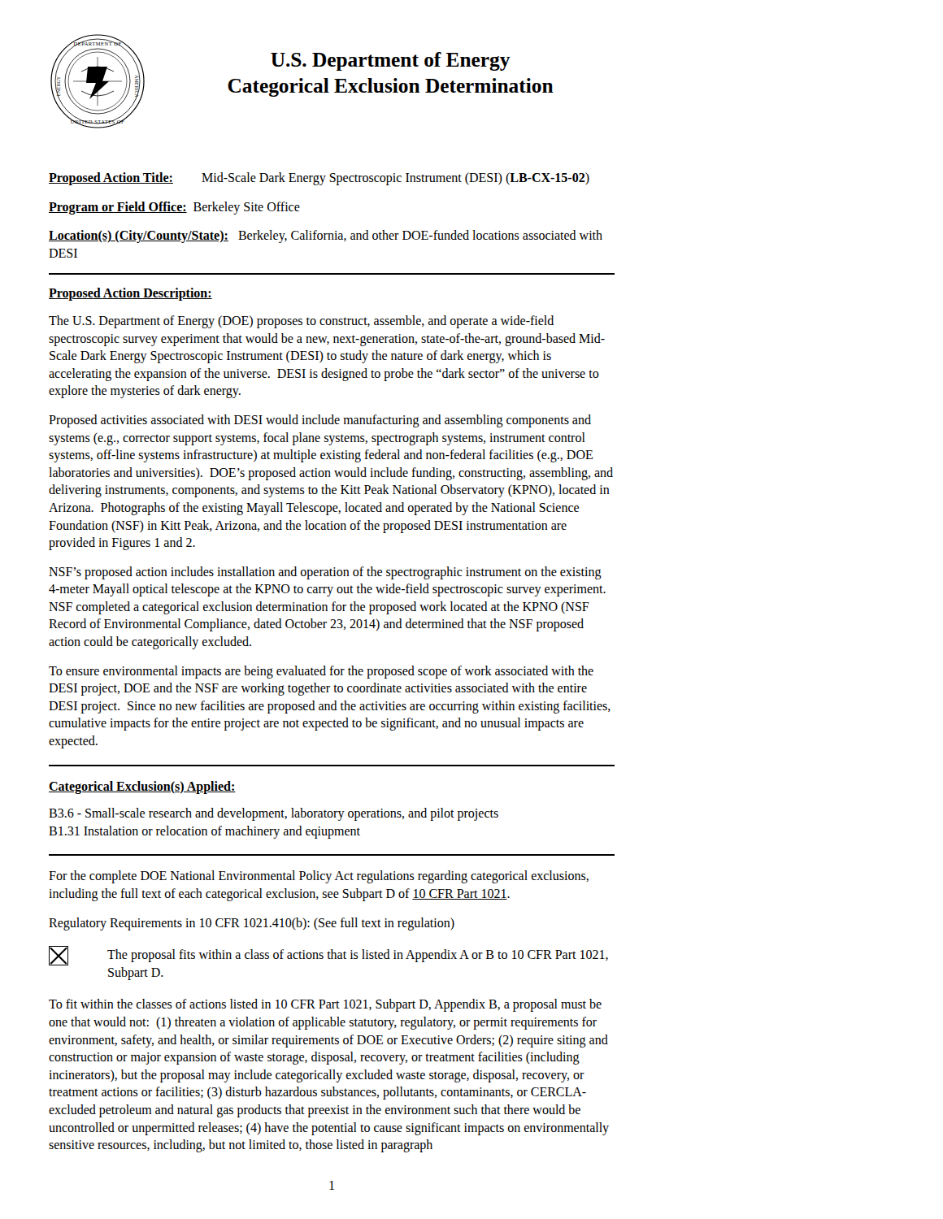DEPARTMENT OF UNITED STATES OF ENERGY AMERICA
U.S. Department of Energy
Categorical Exclusion Determination
Proposed Action Title: Mid-Scale Dark Energy Spectroscopic Instrument (DESI) (LB-CX-15-02)
Program or Field Office: Berkeley Site Office
Location(s) (City/County/State): Berkeley, California, and other DOE-funded locations associated with DESI
Proposed Action Description:
The U.S. Department of Energy (DOE) proposes to construct, assemble, and operate a wide-field spectroscopic survey experiment that would be a new, next-generation, state-of-the-art, ground-based Mid-Scale Dark Energy Spectroscopic Instrument (DESI) to study the nature of dark energy, which is accelerating the expansion of the universe. DESI is designed to probe the “dark sector” of the universe to explore the mysteries of dark energy.
Proposed activities associated with DESI would include manufacturing and assembling components and systems (e.g., corrector support systems, focal plane systems, spectrograph systems, instrument control systems, off-line systems infrastructure) at multiple existing federal and non-federal facilities (e.g., DOE laboratories and universities). DOE’s proposed action would include funding, constructing, assembling, and delivering instruments, components, and systems to the Kitt Peak National Observatory (KPNO), located in Arizona. Photographs of the existing Mayall Telescope, located and operated by the National Science Foundation (NSF) in Kitt Peak, Arizona, and the location of the proposed DESI instrumentation are provided in Figures 1 and 2.
NSF’s proposed action includes installation and operation of the spectrographic instrument on the existing 4-meter Mayall optical telescope at the KPNO to carry out the wide-field spectroscopic survey experiment. NSF completed a categorical exclusion determination for the proposed work located at the KPNO (NSF Record of Environmental Compliance, dated October 23, 2014) and determined that the NSF proposed action could be categorically excluded.
To ensure environmental impacts are being evaluated for the proposed scope of work associated with the DESI project, DOE and the NSF are working together to coordinate activities associated with the entire DESI project. Since no new facilities are proposed and the activities are occurring within existing facilities, cumulative impacts for the entire project are not expected to be significant, and no unusual impacts are expected.
Categorical Exclusion(s) Applied:
B3.6 - Small-scale research and development, laboratory operations, and pilot projects
B1.31 Instalation or relocation of machinery and eqiupment
For the complete DOE National Environmental Policy Act regulations regarding categorical exclusions, including the full text of each categorical exclusion, see Subpart D of 10 CFR Part 1021.
Regulatory Requirements in 10 CFR 1021.410(b): (See full text in regulation)
The proposal fits within a class of actions that is listed in Appendix A or B to 10 CFR Part 1021, Subpart D.
To fit within the classes of actions listed in 10 CFR Part 1021, Subpart D, Appendix B, a proposal must be one that would not: (1) threaten a violation of applicable statutory, regulatory, or permit requirements for environment, safety, and health, or similar requirements of DOE or Executive Orders; (2) require siting and construction or major expansion of waste storage, disposal, recovery, or treatment facilities (including incinerators), but the proposal may include categorically excluded waste storage, disposal, recovery, or treatment actions or facilities; (3) disturb hazardous substances, pollutants, contaminants, or CERCLA-excluded petroleum and natural gas products that preexist in the environment such that there would be uncontrolled or unpermitted releases; (4) have the potential to cause significant impacts on environmentally sensitive resources, including, but not limited to, those listed in paragraph
1